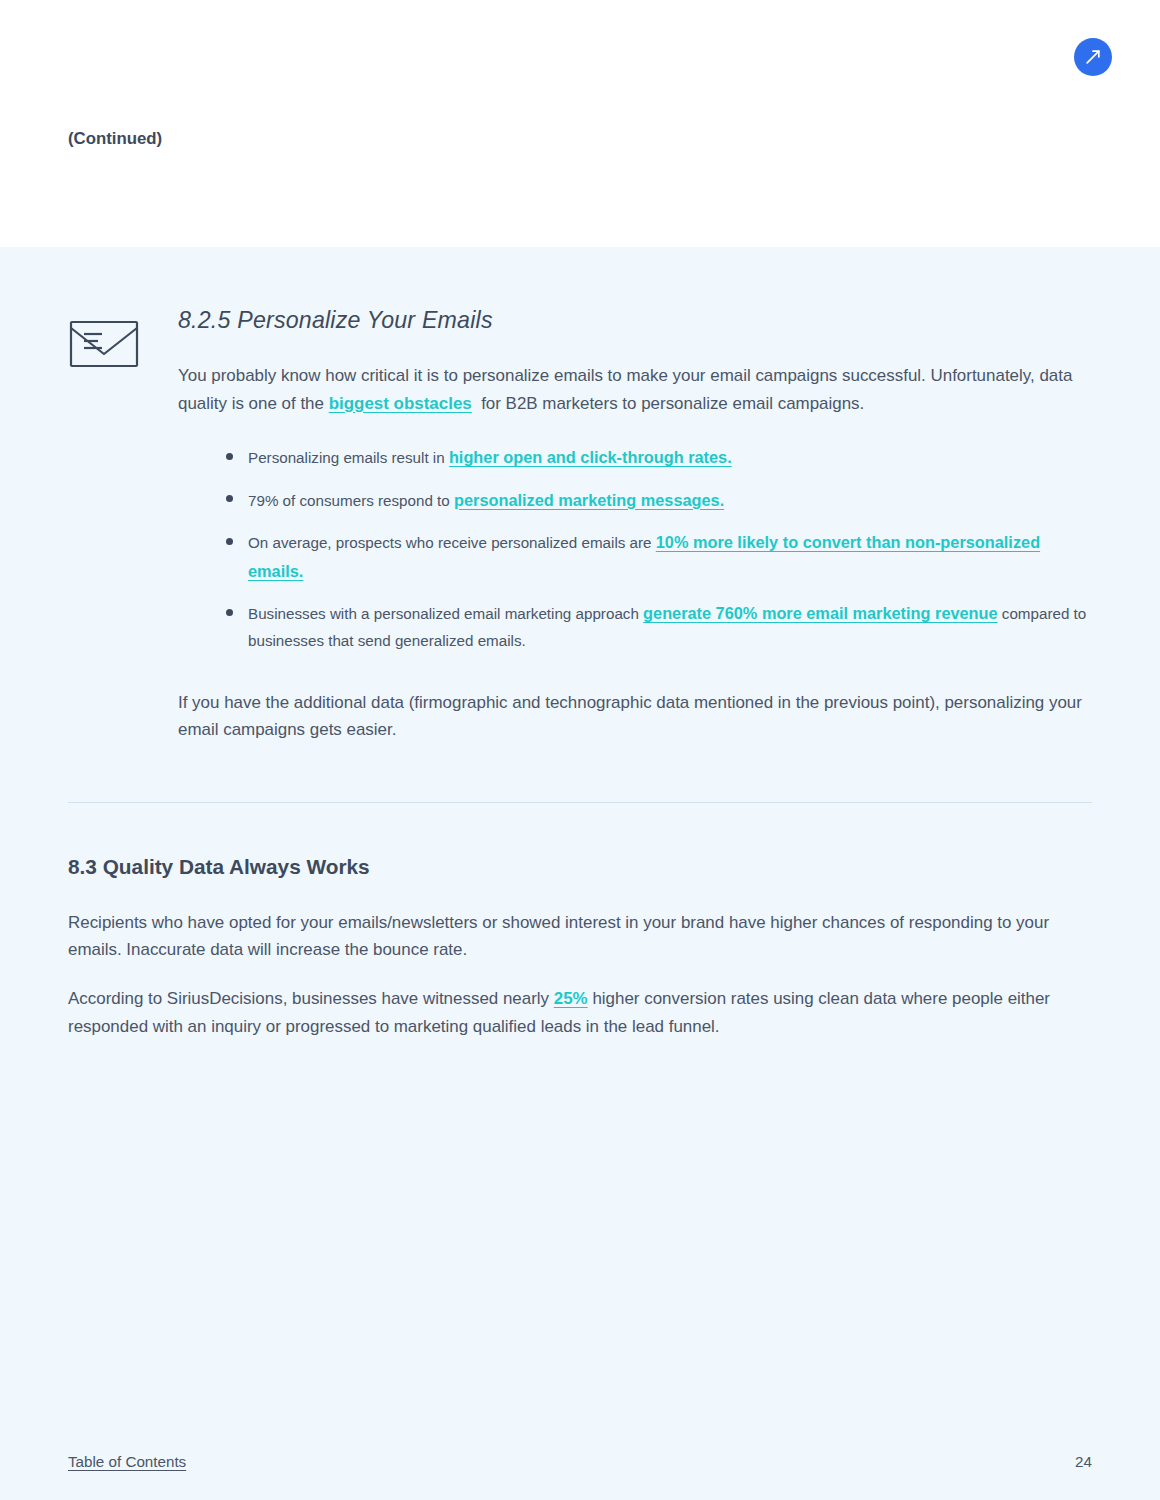(Continued)
8.2.5 Personalize Your Emails
You probably know how critical it is to personalize emails to make your email campaigns successful. Unfortunately, data quality is one of the biggest obstacles for B2B marketers to personalize email campaigns.
Personalizing emails result in higher open and click-through rates.
79% of consumers respond to personalized marketing messages.
On average, prospects who receive personalized emails are 10% more likely to convert than non-personalized emails.
Businesses with a personalized email marketing approach generate 760% more email marketing revenue compared to businesses that send generalized emails.
If you have the additional data (firmographic and technographic data mentioned in the previous point), personalizing your email campaigns gets easier.
8.3 Quality Data Always Works
Recipients who have opted for your emails/newsletters or showed interest in your brand have higher chances of responding to your emails. Inaccurate data will increase the bounce rate.
According to SiriusDecisions, businesses have witnessed nearly 25% higher conversion rates using clean data where people either responded with an inquiry or progressed to marketing qualified leads in the lead funnel.
Table of Contents 24